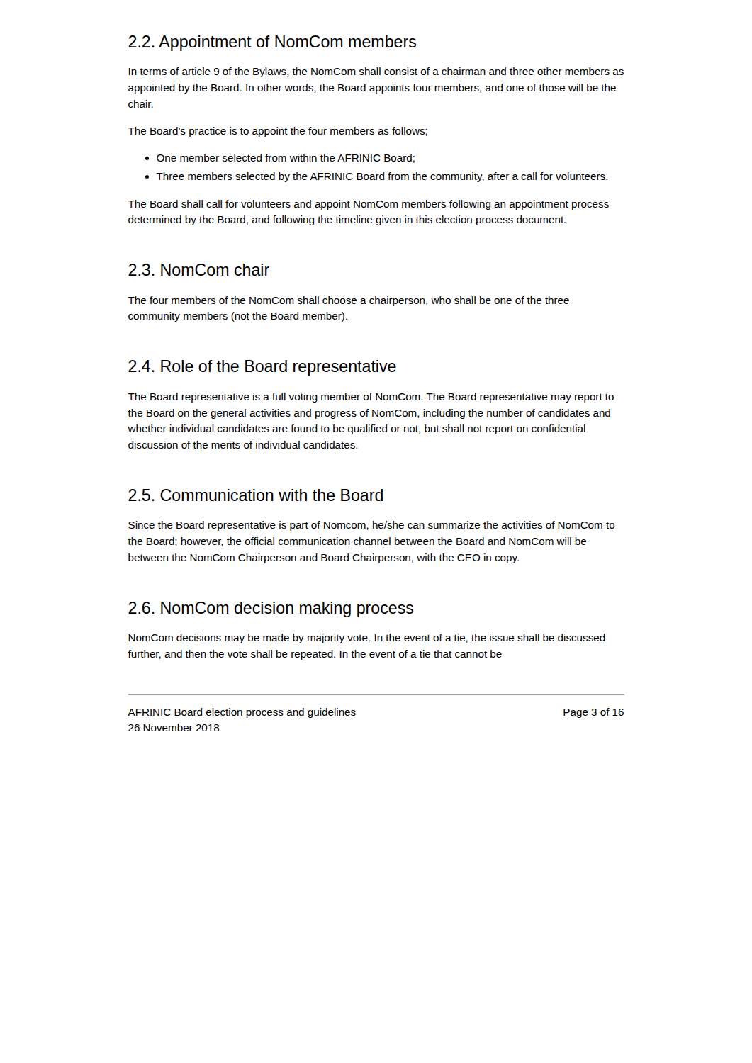2.2. Appointment of NomCom members
In terms of article 9 of the Bylaws, the NomCom shall consist of a chairman and three other members as appointed by the Board. In other words, the Board appoints four members, and one of those will be the chair.
The Board's practice is to appoint the four members as follows;
One member selected from within the AFRINIC Board;
Three members selected by the AFRINIC Board from the community, after a call for volunteers.
The Board shall call for volunteers and appoint NomCom members following an appointment process determined by the Board, and following the timeline given in this election process document.
2.3. NomCom chair
The four members of the NomCom shall choose a chairperson, who shall be one of the three community members (not the Board member).
2.4. Role of the Board representative
The Board representative is a full voting member of NomCom. The Board representative may report to the Board on the general activities and progress of NomCom, including the number of candidates and whether individual candidates are found to be qualified or not, but shall not report on confidential discussion of the merits of individual candidates.
2.5. Communication with the Board
Since the Board representative is part of Nomcom, he/she can summarize the activities of NomCom to the Board; however, the official communication channel between the Board and NomCom will be between the NomCom Chairperson and Board Chairperson, with the CEO in copy.
2.6. NomCom decision making process
NomCom decisions may be made by majority vote. In the event of a tie, the issue shall be discussed further, and then the vote shall be repeated. In the event of a tie that cannot be
AFRINIC Board election process and guidelines
26 November 2018
Page 3 of 16